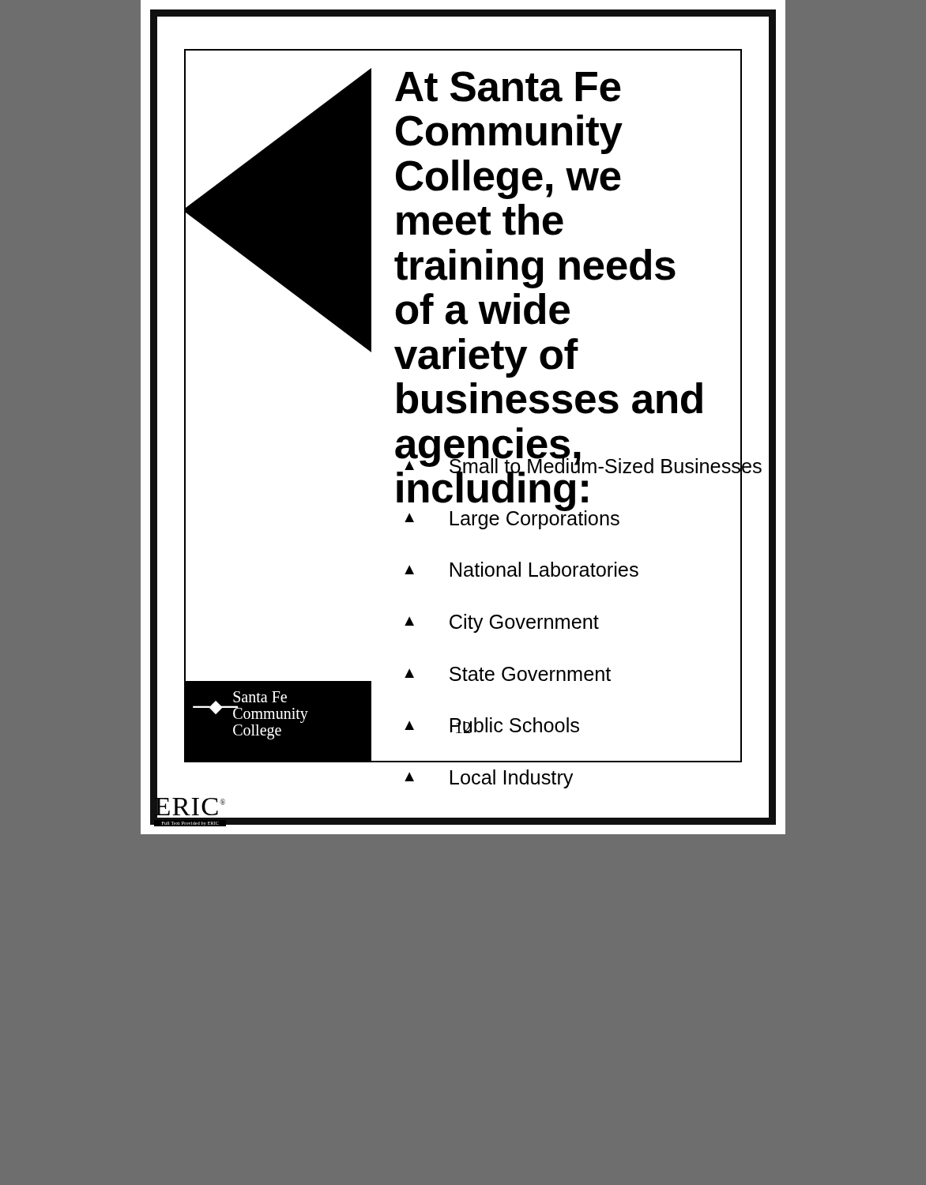At Santa Fe Community College, we meet the training needs of a wide variety of businesses and agencies, including:
Small to Medium-Sized Businesses
Large Corporations
National Laboratories
City Government
State Government
Public Schools
Local Industry
—◆—
Santa Fe
Community
College
12
ERIC®
Full Text Provided by ERIC